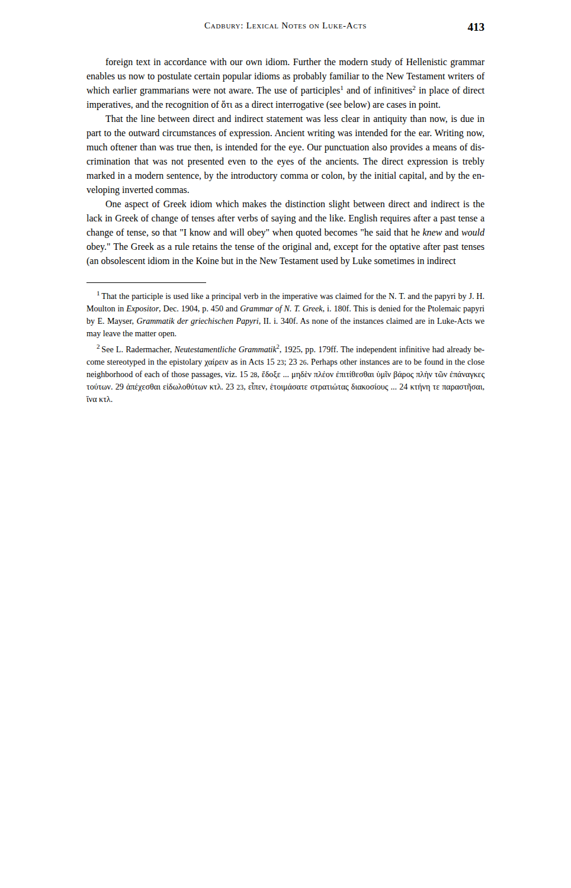Cadbury: Lexical Notes on Luke-Acts 413
foreign text in accordance with our own idiom. Further the modern study of Hellenistic grammar enables us now to postulate certain popular idioms as probably familiar to the New Testament writers of which earlier grammarians were not aware. The use of participles1 and of infinitives2 in place of direct imperatives, and the recognition of ὅτι as a direct interrogative (see below) are cases in point.
That the line between direct and indirect statement was less clear in antiquity than now, is due in part to the outward circumstances of expression. Ancient writing was intended for the ear. Writing now, much oftener than was true then, is intended for the eye. Our punctuation also provides a means of discrimination that was not presented even to the eyes of the ancients. The direct expression is trebly marked in a modern sentence, by the introductory comma or colon, by the initial capital, and by the enveloping inverted commas.
One aspect of Greek idiom which makes the distinction slight between direct and indirect is the lack in Greek of change of tenses after verbs of saying and the like. English requires after a past tense a change of tense, so that "I know and will obey" when quoted becomes "he said that he knew and would obey." The Greek as a rule retains the tense of the original and, except for the optative after past tenses (an obsolescent idiom in the Koine but in the New Testament used by Luke sometimes in indirect
1 That the participle is used like a principal verb in the imperative was claimed for the N. T. and the papyri by J. H. Moulton in Expositor, Dec. 1904, p. 450 and Grammar of N. T. Greek, i. 180f. This is denied for the Ptolemaic papyri by E. Mayser, Grammatik der griechischen Papyri, II. i. 340f. As none of the instances claimed are in Luke-Acts we may leave the matter open.
2 See L. Radermacher, Neutestamentliche Grammatik2, 1925, pp. 179ff. The independent infinitive had already become stereotyped in the epistolary χαίρειν as in Acts 15 23; 23 26. Perhaps other instances are to be found in the close neighborhood of each of those passages, viz. 15 28, ἔδοξε ... μηδὲν πλέον ἐπιτίθεσθαι ὑμῖν βάρος πλὴν τῶν ἐπάναγκες τούτων. 29 ἀπέχεσθαι εἰδωλοθύτων κτλ. 23 23, εἶπεν, ἑτοιμάσατε στρατιώτας διακοσίους ... 24 κτήνη τε παραστῆσαι, ἵνα κτλ.